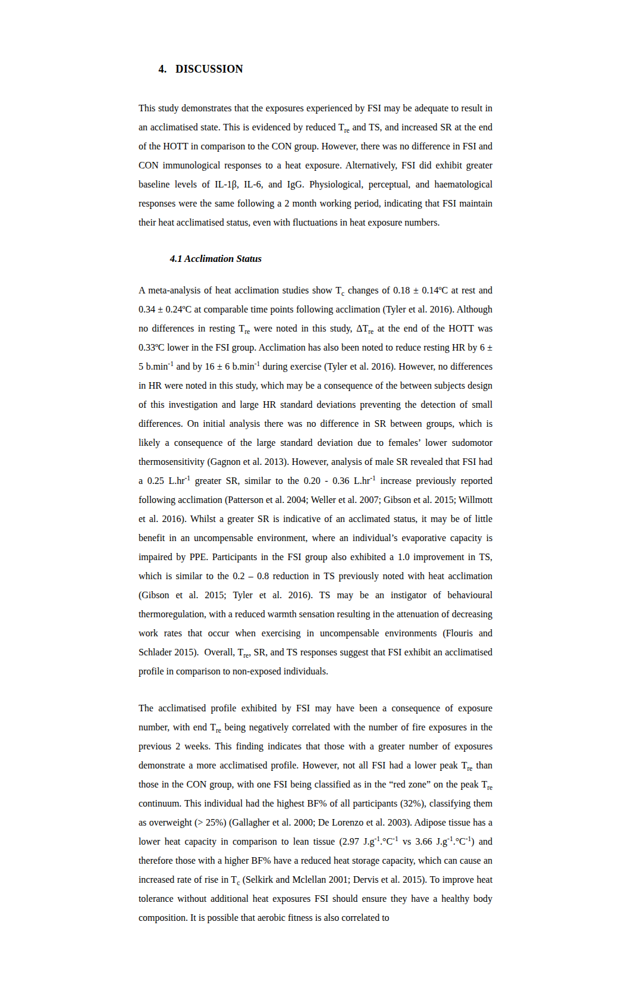4. DISCUSSION
This study demonstrates that the exposures experienced by FSI may be adequate to result in an acclimatised state. This is evidenced by reduced Tre and TS, and increased SR at the end of the HOTT in comparison to the CON group. However, there was no difference in FSI and CON immunological responses to a heat exposure. Alternatively, FSI did exhibit greater baseline levels of IL-1β, IL-6, and IgG. Physiological, perceptual, and haematological responses were the same following a 2 month working period, indicating that FSI maintain their heat acclimatised status, even with fluctuations in heat exposure numbers.
4.1 Acclimation Status
A meta-analysis of heat acclimation studies show Tc changes of 0.18 ± 0.14ºC at rest and 0.34 ± 0.24ºC at comparable time points following acclimation (Tyler et al. 2016). Although no differences in resting Tre were noted in this study, ΔTre at the end of the HOTT was 0.33ºC lower in the FSI group. Acclimation has also been noted to reduce resting HR by 6 ± 5 b.min-1 and by 16 ± 6 b.min-1 during exercise (Tyler et al. 2016). However, no differences in HR were noted in this study, which may be a consequence of the between subjects design of this investigation and large HR standard deviations preventing the detection of small differences. On initial analysis there was no difference in SR between groups, which is likely a consequence of the large standard deviation due to females’ lower sudomotor thermosensitivity (Gagnon et al. 2013). However, analysis of male SR revealed that FSI had a 0.25 L.hr-1 greater SR, similar to the 0.20 - 0.36 L.hr-1 increase previously reported following acclimation (Patterson et al. 2004; Weller et al. 2007; Gibson et al. 2015; Willmott et al. 2016). Whilst a greater SR is indicative of an acclimated status, it may be of little benefit in an uncompensable environment, where an individual’s evaporative capacity is impaired by PPE. Participants in the FSI group also exhibited a 1.0 improvement in TS, which is similar to the 0.2 – 0.8 reduction in TS previously noted with heat acclimation (Gibson et al. 2015; Tyler et al. 2016). TS may be an instigator of behavioural thermoregulation, with a reduced warmth sensation resulting in the attenuation of decreasing work rates that occur when exercising in uncompensable environments (Flouris and Schlader 2015). Overall, Tre, SR, and TS responses suggest that FSI exhibit an acclimatised profile in comparison to non-exposed individuals.
The acclimatised profile exhibited by FSI may have been a consequence of exposure number, with end Tre being negatively correlated with the number of fire exposures in the previous 2 weeks. This finding indicates that those with a greater number of exposures demonstrate a more acclimatised profile. However, not all FSI had a lower peak Tre than those in the CON group, with one FSI being classified as in the “red zone” on the peak Tre continuum. This individual had the highest BF% of all participants (32%), classifying them as overweight (> 25%) (Gallagher et al. 2000; De Lorenzo et al. 2003). Adipose tissue has a lower heat capacity in comparison to lean tissue (2.97 J.g-1.°C-1 vs 3.66 J.g-1.°C-1) and therefore those with a higher BF% have a reduced heat storage capacity, which can cause an increased rate of rise in Tc (Selkirk and Mclellan 2001; Dervis et al. 2015). To improve heat tolerance without additional heat exposures FSI should ensure they have a healthy body composition. It is possible that aerobic fitness is also correlated to